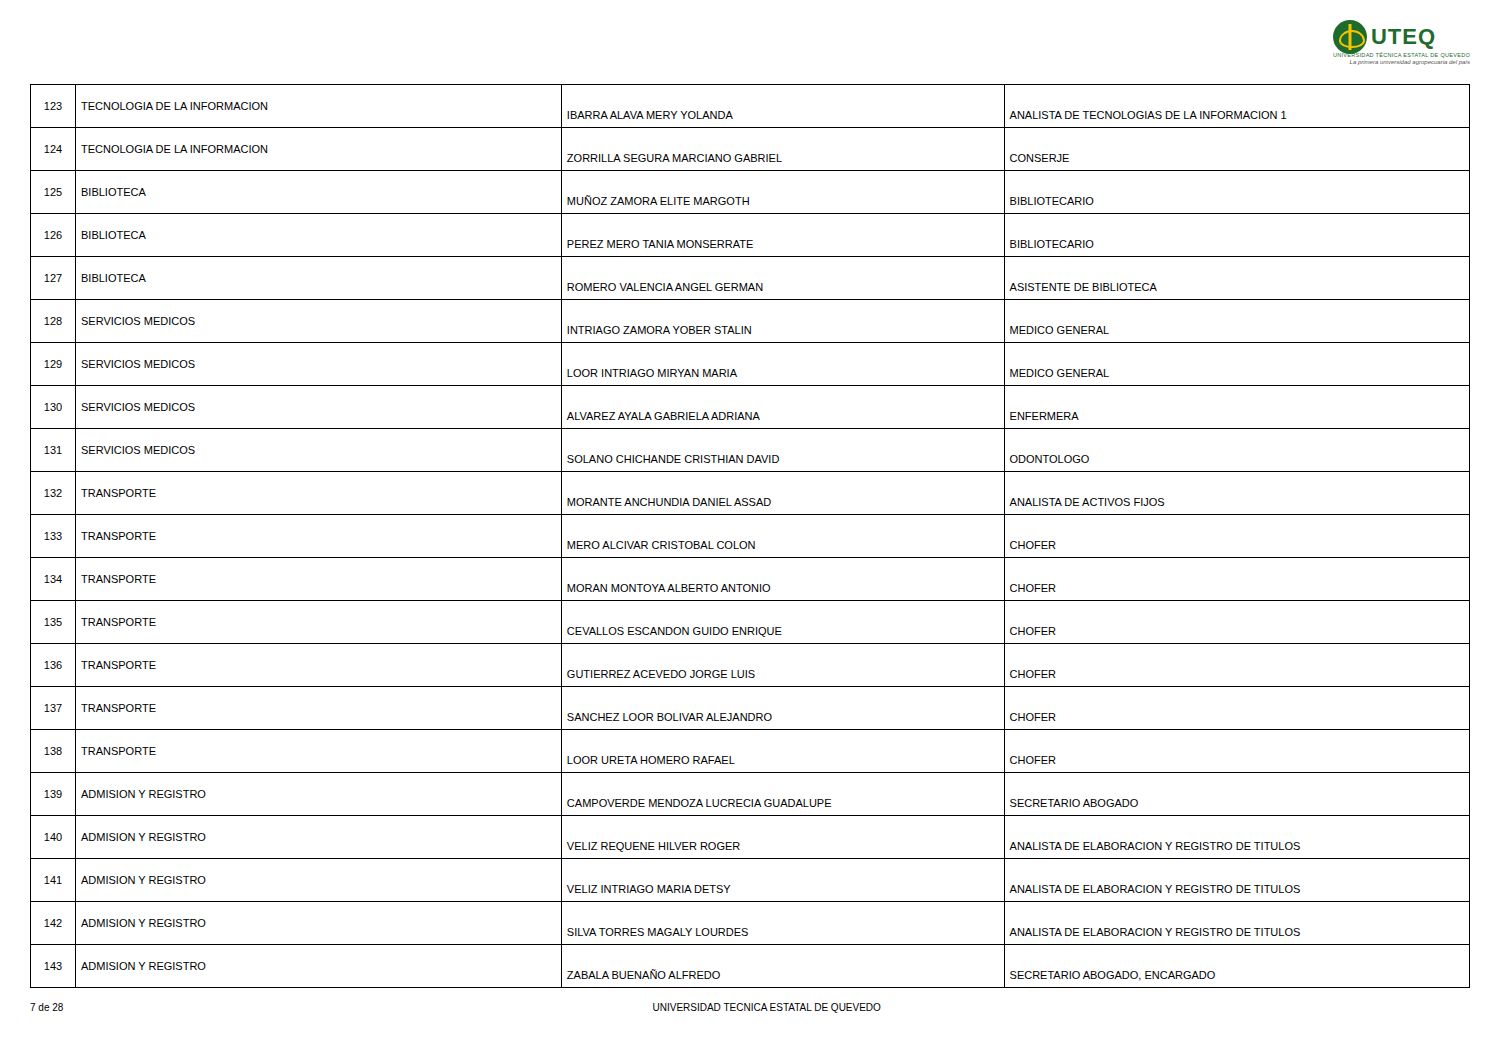UTEQ
Universidad Técnica Estatal de Quevedo
La primera universidad agropecuaria del país
| 123 | TECNOLOGIA DE LA INFORMACION | IBARRA ALAVA MERY YOLANDA | ANALISTA DE TECNOLOGIAS DE LA INFORMACION 1 |
| 124 | TECNOLOGIA DE LA INFORMACION | ZORRILLA SEGURA MARCIANO GABRIEL | CONSERJE |
| 125 | BIBLIOTECA | MUÑOZ ZAMORA ELITE MARGOTH | BIBLIOTECARIO |
| 126 | BIBLIOTECA | PEREZ MERO TANIA MONSERRATE | BIBLIOTECARIO |
| 127 | BIBLIOTECA | ROMERO VALENCIA ANGEL GERMAN | ASISTENTE DE BIBLIOTECA |
| 128 | SERVICIOS MEDICOS | INTRIAGO ZAMORA YOBER STALIN | MEDICO GENERAL |
| 129 | SERVICIOS MEDICOS | LOOR INTRIAGO MIRYAN MARIA | MEDICO GENERAL |
| 130 | SERVICIOS MEDICOS | ALVAREZ AYALA GABRIELA ADRIANA | ENFERMERA |
| 131 | SERVICIOS MEDICOS | SOLANO CHICHANDE CRISTHIAN DAVID | ODONTOLOGO |
| 132 | TRANSPORTE | MORANTE ANCHUNDIA DANIEL ASSAD | ANALISTA DE ACTIVOS FIJOS |
| 133 | TRANSPORTE | MERO ALCIVAR CRISTOBAL COLON | CHOFER |
| 134 | TRANSPORTE | MORAN MONTOYA ALBERTO ANTONIO | CHOFER |
| 135 | TRANSPORTE | CEVALLOS ESCANDON GUIDO ENRIQUE | CHOFER |
| 136 | TRANSPORTE | GUTIERREZ ACEVEDO JORGE LUIS | CHOFER |
| 137 | TRANSPORTE | SANCHEZ LOOR BOLIVAR ALEJANDRO | CHOFER |
| 138 | TRANSPORTE | LOOR URETA HOMERO RAFAEL | CHOFER |
| 139 | ADMISION Y REGISTRO | CAMPOVERDE MENDOZA LUCRECIA GUADALUPE | SECRETARIO ABOGADO |
| 140 | ADMISION Y REGISTRO | VELIZ REQUENE HILVER ROGER | ANALISTA DE ELABORACION Y REGISTRO DE TITULOS |
| 141 | ADMISION Y REGISTRO | VELIZ INTRIAGO MARIA DETSY | ANALISTA DE ELABORACION Y REGISTRO DE TITULOS |
| 142 | ADMISION Y REGISTRO | SILVA TORRES MAGALY LOURDES | ANALISTA DE ELABORACION Y REGISTRO DE TITULOS |
| 143 | ADMISION Y REGISTRO | ZABALA BUENAÑO ALFREDO | SECRETARIO ABOGADO, ENCARGADO |
7 de 28
UNIVERSIDAD TECNICA ESTATAL DE QUEVEDO